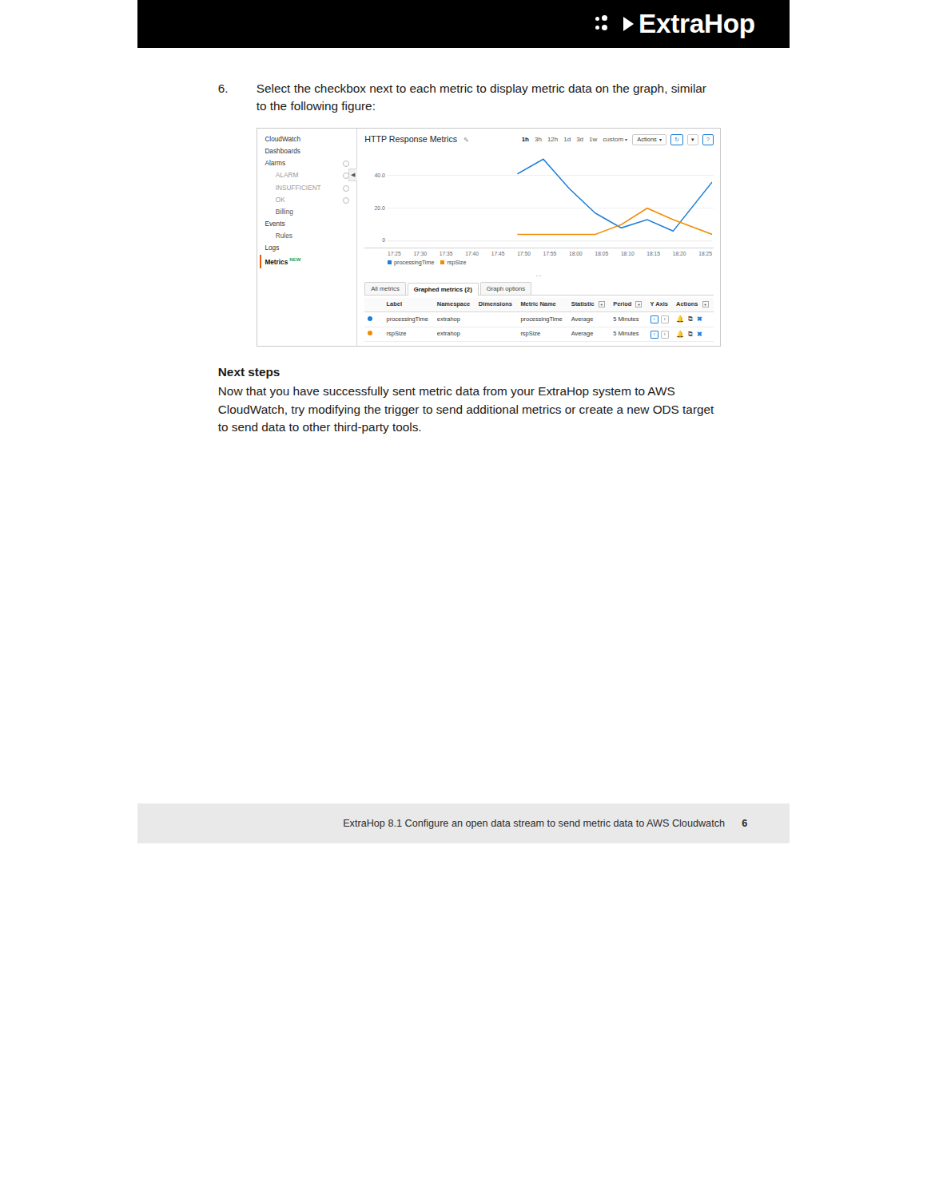ExtraHop
6.
Select the checkbox next to each metric to display metric data on the graph, similar to the following figure:
CloudWatch
Dashboards
Alarms
ALARM
INSUFFICIENT
OK
Billing
Events
Rules
Logs
MetricsNEW
◀
HTTP Response Metrics ✎
1h 3h 12h 1d 3d 1w custom ▾ Actions ▾ ↻ ▾ ?
40.0 20.0 0
17:2517:3017:3517:4017:45 17:5017:5518:0018:0518:10 18:1518:2018:25
processingTime rspSize
⋯
All metrics
Graphed metrics (2)
Graph options
| | Label | Namespace | Dimensions | Metric Name | Statistic + | Period + | Y Axis | Actions + |
| --- | --- | --- | --- | --- | --- | --- | --- | --- |
| | processingTime | extrahop | | processingTime | Average | 5 Minutes | ‹ › | 🔔 ⧉ ✖ |
| | rspSize | extrahop | | rspSize | Average | 5 Minutes | ‹ › | 🔔 ⧉ ✖ |
Next steps
Now that you have successfully sent metric data from your ExtraHop system to AWS CloudWatch, try modifying the trigger to send additional metrics or create a new ODS target to send data to other third-party tools.
ExtraHop 8.1 Configure an open data stream to send metric data to AWS Cloudwatch 6